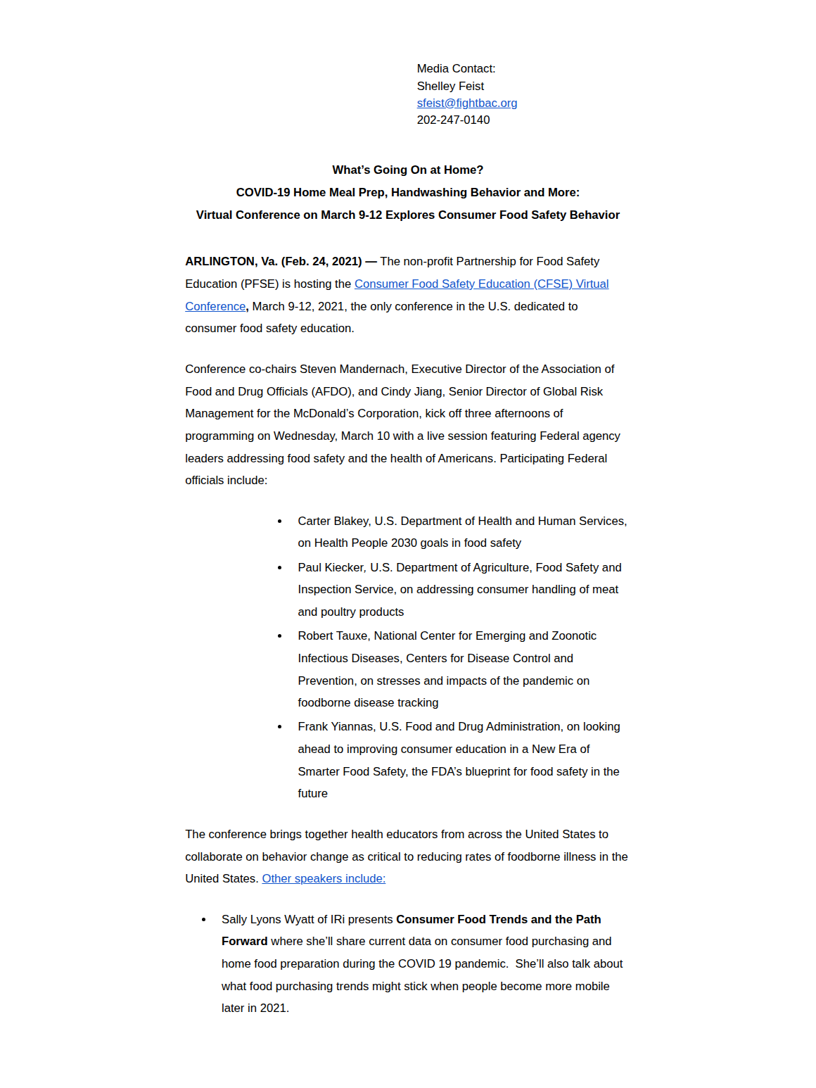Media Contact:
Shelley Feist
sfeist@fightbac.org
202-247-0140
What’s Going On at Home? COVID-19 Home Meal Prep, Handwashing Behavior and More: Virtual Conference on March 9-12 Explores Consumer Food Safety Behavior
ARLINGTON, Va. (Feb. 24, 2021) — The non-profit Partnership for Food Safety Education (PFSE) is hosting the Consumer Food Safety Education (CFSE) Virtual Conference, March 9-12, 2021, the only conference in the U.S. dedicated to consumer food safety education.
Conference co-chairs Steven Mandernach, Executive Director of the Association of Food and Drug Officials (AFDO), and Cindy Jiang, Senior Director of Global Risk Management for the McDonald’s Corporation, kick off three afternoons of programming on Wednesday, March 10 with a live session featuring Federal agency leaders addressing food safety and the health of Americans. Participating Federal officials include:
Carter Blakey, U.S. Department of Health and Human Services, on Health People 2030 goals in food safety
Paul Kiecker, U.S. Department of Agriculture, Food Safety and Inspection Service, on addressing consumer handling of meat and poultry products
Robert Tauxe, National Center for Emerging and Zoonotic Infectious Diseases, Centers for Disease Control and Prevention, on stresses and impacts of the pandemic on foodborne disease tracking
Frank Yiannas, U.S. Food and Drug Administration, on looking ahead to improving consumer education in a New Era of Smarter Food Safety, the FDA’s blueprint for food safety in the future
The conference brings together health educators from across the United States to collaborate on behavior change as critical to reducing rates of foodborne illness in the United States. Other speakers include:
Sally Lyons Wyatt of IRi presents Consumer Food Trends and the Path Forward where she’ll share current data on consumer food purchasing and home food preparation during the COVID 19 pandemic. She’ll also talk about what food purchasing trends might stick when people become more mobile later in 2021.